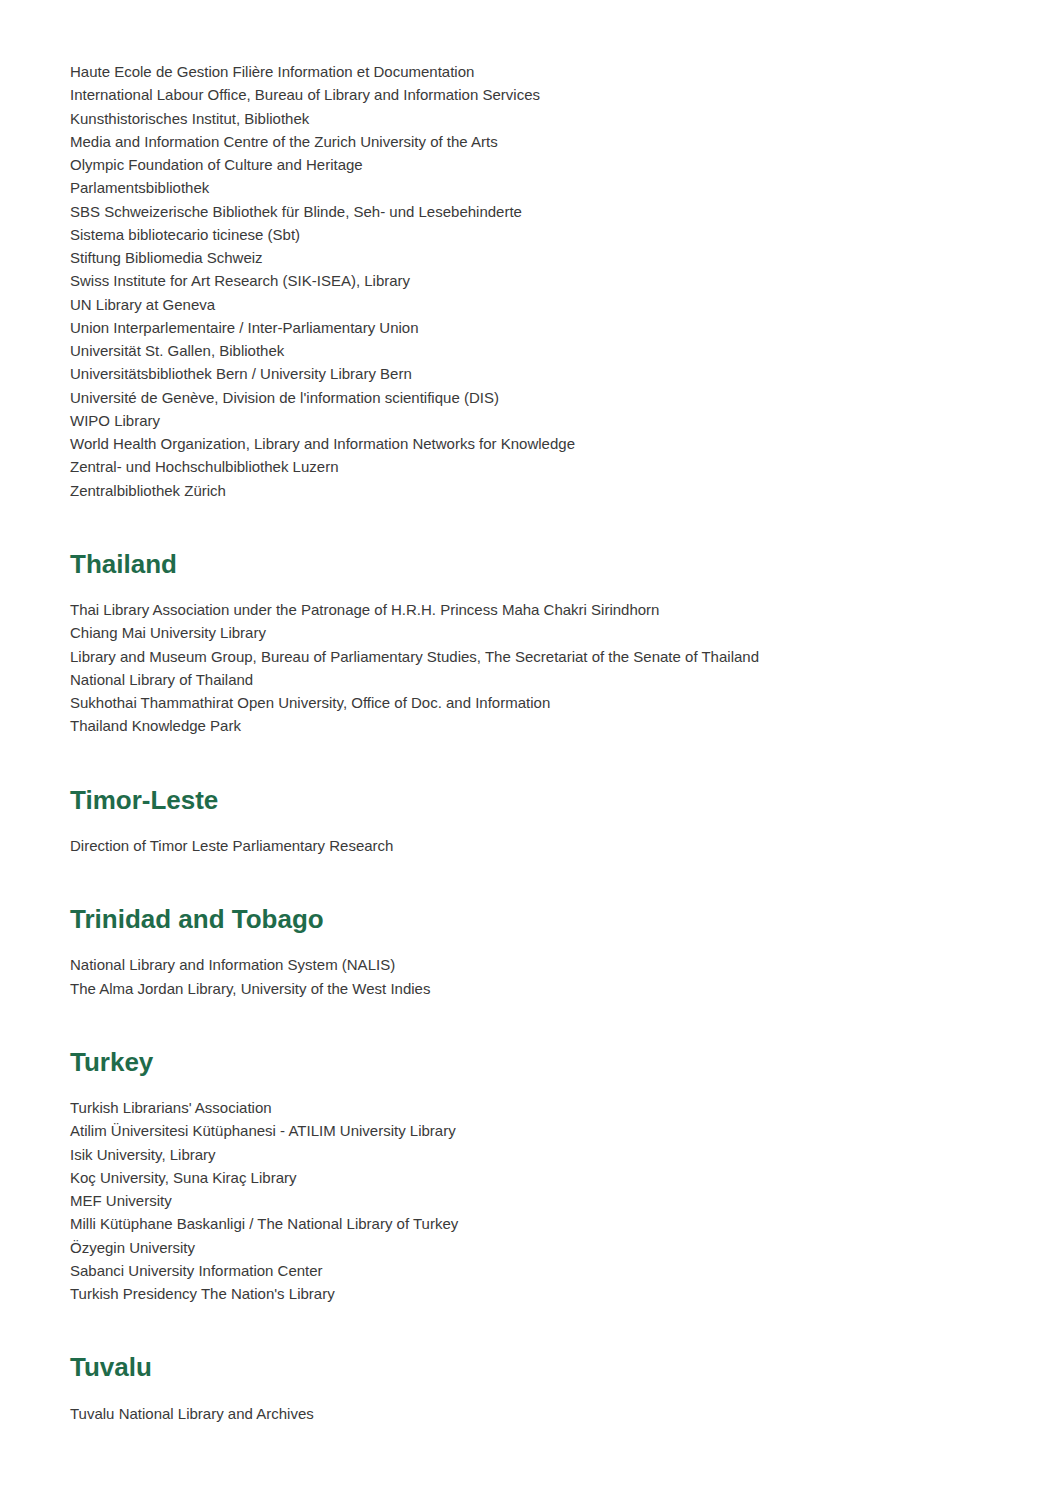Haute Ecole de Gestion Filière Information et Documentation
International Labour Office, Bureau of Library and Information Services
Kunsthistorisches Institut, Bibliothek
Media and Information Centre of the Zurich University of the Arts
Olympic Foundation of Culture and Heritage
Parlamentsbibliothek
SBS Schweizerische Bibliothek für Blinde, Seh- und Lesebehinderte
Sistema bibliotecario ticinese (Sbt)
Stiftung Bibliomedia Schweiz
Swiss Institute for Art Research (SIK-ISEA), Library
UN Library at Geneva
Union Interparlementaire / Inter-Parliamentary Union
Universität St. Gallen, Bibliothek
Universitätsbibliothek Bern / University Library Bern
Université de Genève, Division de l'information scientifique (DIS)
WIPO Library
World Health Organization, Library and Information Networks for Knowledge
Zentral- und Hochschulbibliothek Luzern
Zentralbibliothek Zürich
Thailand
Thai Library Association under the Patronage of H.R.H. Princess Maha Chakri Sirindhorn
Chiang Mai University Library
Library and Museum Group, Bureau of Parliamentary Studies, The Secretariat of the Senate of Thailand
National Library of Thailand
Sukhothai Thammathirat Open University, Office of Doc. and Information
Thailand Knowledge Park
Timor-Leste
Direction of Timor Leste Parliamentary Research
Trinidad and Tobago
National Library and Information System (NALIS)
The Alma Jordan Library, University of the West Indies
Turkey
Turkish Librarians' Association
Atilim Üniversitesi Kütüphanesi - ATILIM University Library
Isik University, Library
Koç University, Suna Kiraç Library
MEF University
Milli Kütüphane Baskanligi / The National Library of Turkey
Özyegin University
Sabanci University Information Center
Turkish Presidency The Nation's Library
Tuvalu
Tuvalu National Library and Archives